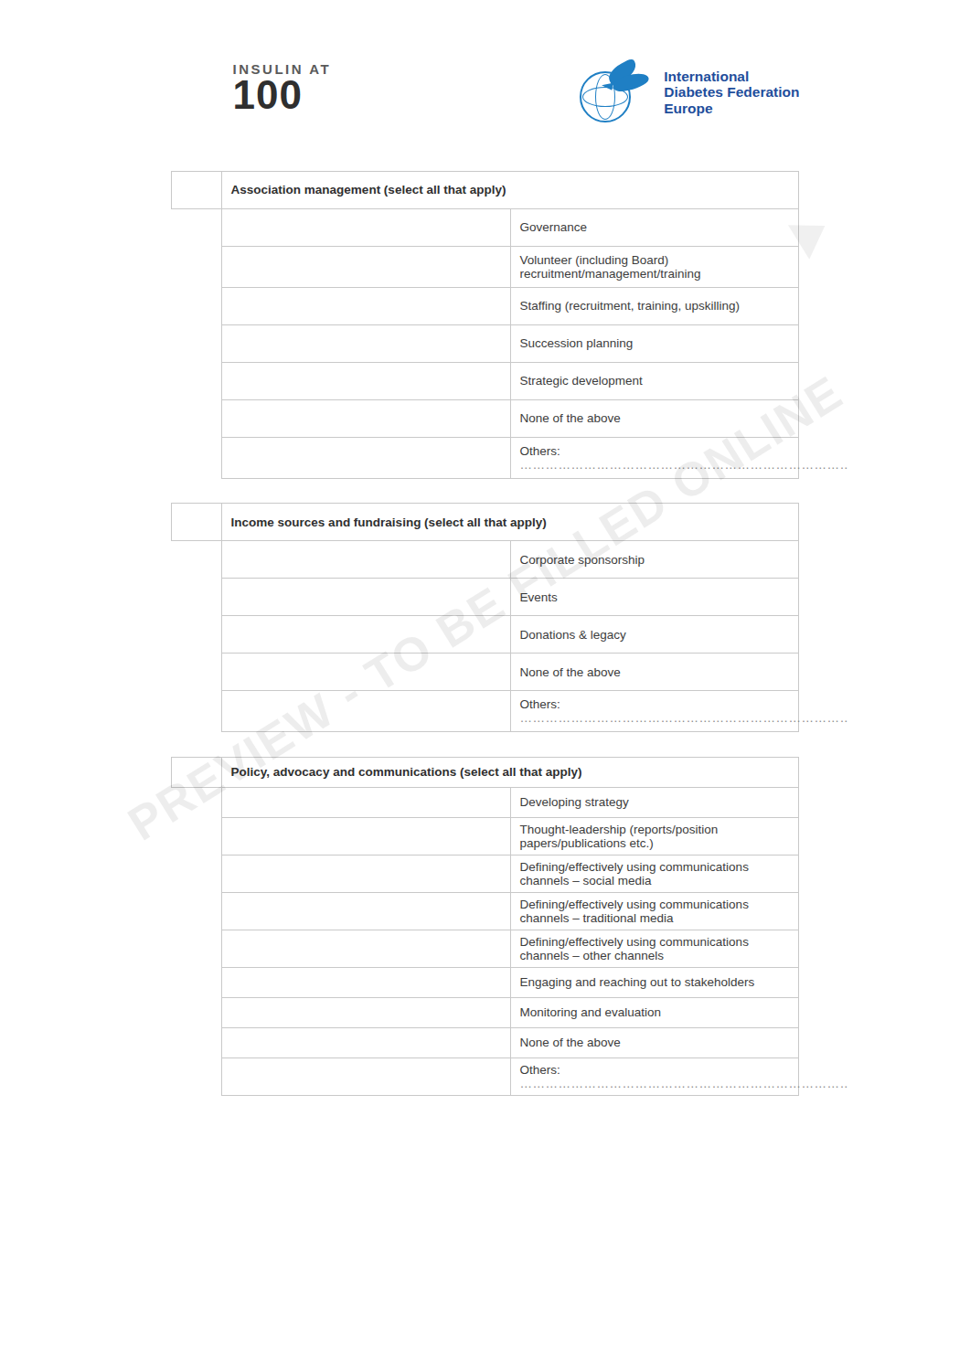PREVIEW - TO BE FILLED ONLINE
INSULIN AT
100
International
Diabetes Federation
Europe
| | Association management (select all that apply) |
| | | Governance |
| | | Volunteer (including Board) recruitment/management/training |
| | | Staffing (recruitment, training, upskilling) |
| | | Succession planning |
| | | Strategic development |
| | | None of the above |
| | | Others: ……………………………………………………………………………………………………… |
| | Income sources and fundraising (select all that apply) |
| | | Corporate sponsorship |
| | | Events |
| | | Donations & legacy |
| | | None of the above |
| | | Others: ……………………………………………………………………………………………………… |
| | Policy, advocacy and communications (select all that apply) |
| | | Developing strategy |
| | | Thought-leadership (reports/position papers/publications etc.) |
| | | Defining/effectively using communications channels – social media |
| | | Defining/effectively using communications channels – traditional media |
| | | Defining/effectively using communications channels – other channels |
| | | Engaging and reaching out to stakeholders |
| | | Monitoring and evaluation |
| | | None of the above |
| | | Others: ……………………………………………………………………………………………………… |